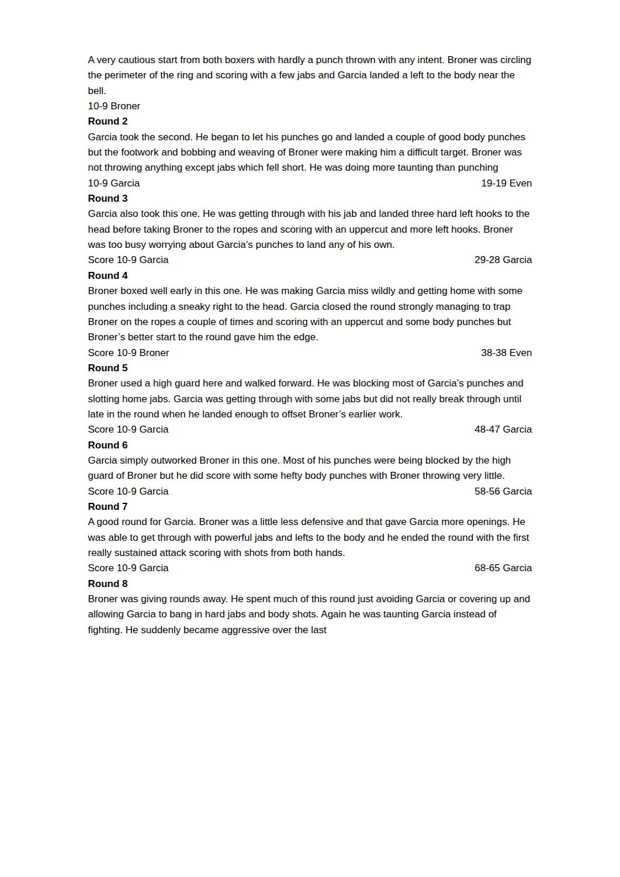A very cautious start from both boxers with hardly a punch thrown with any intent. Broner was circling the perimeter of the ring and scoring with a few jabs and Garcia landed a left to the body near the bell.
10-9 Broner
Round 2
Garcia took the second. He began to let his punches go and landed a couple of good body punches but the footwork and bobbing and weaving of Broner were making him a difficult target. Broner was not throwing anything except jabs which fell short. He was doing more taunting than punching
10-9 Garcia 19-19 Even
Round 3
Garcia also took this one. He was getting through with his jab and landed three hard left hooks to the head before taking Broner to the ropes and scoring with an uppercut and more left hooks. Broner was too busy worrying about Garcia’s punches to land any of his own.
Score 10-9 Garcia 29-28 Garcia
Round 4
Broner boxed well early in this one. He was making Garcia miss wildly and getting home with some punches including a sneaky right to the head. Garcia closed the round strongly managing to trap Broner on the ropes a couple of times and scoring with an uppercut and some body punches but Broner’s better start to the round gave him the edge.
Score 10-9 Broner 38-38 Even
Round 5
Broner used a high guard here and walked forward. He was blocking most of Garcia’s punches and slotting home jabs. Garcia was getting through with some jabs but did not really break through until late in the round when he landed enough to offset Broner’s earlier work.
Score 10-9 Garcia 48-47 Garcia
Round 6
Garcia simply outworked Broner in this one. Most of his punches were being blocked by the high guard of Broner but he did score with some hefty body punches with Broner throwing very little.
Score 10-9 Garcia 58-56 Garcia
Round 7
A good round for Garcia. Broner was a little less defensive and that gave Garcia more openings. He was able to get through with powerful jabs and lefts to the body and he ended the round with the first really sustained attack scoring with shots from both hands.
Score 10-9 Garcia 68-65 Garcia
Round 8
Broner was giving rounds away. He spent much of this round just avoiding Garcia or covering up and allowing Garcia to bang in hard jabs and body shots. Again he was taunting Garcia instead of fighting. He suddenly became aggressive over the last